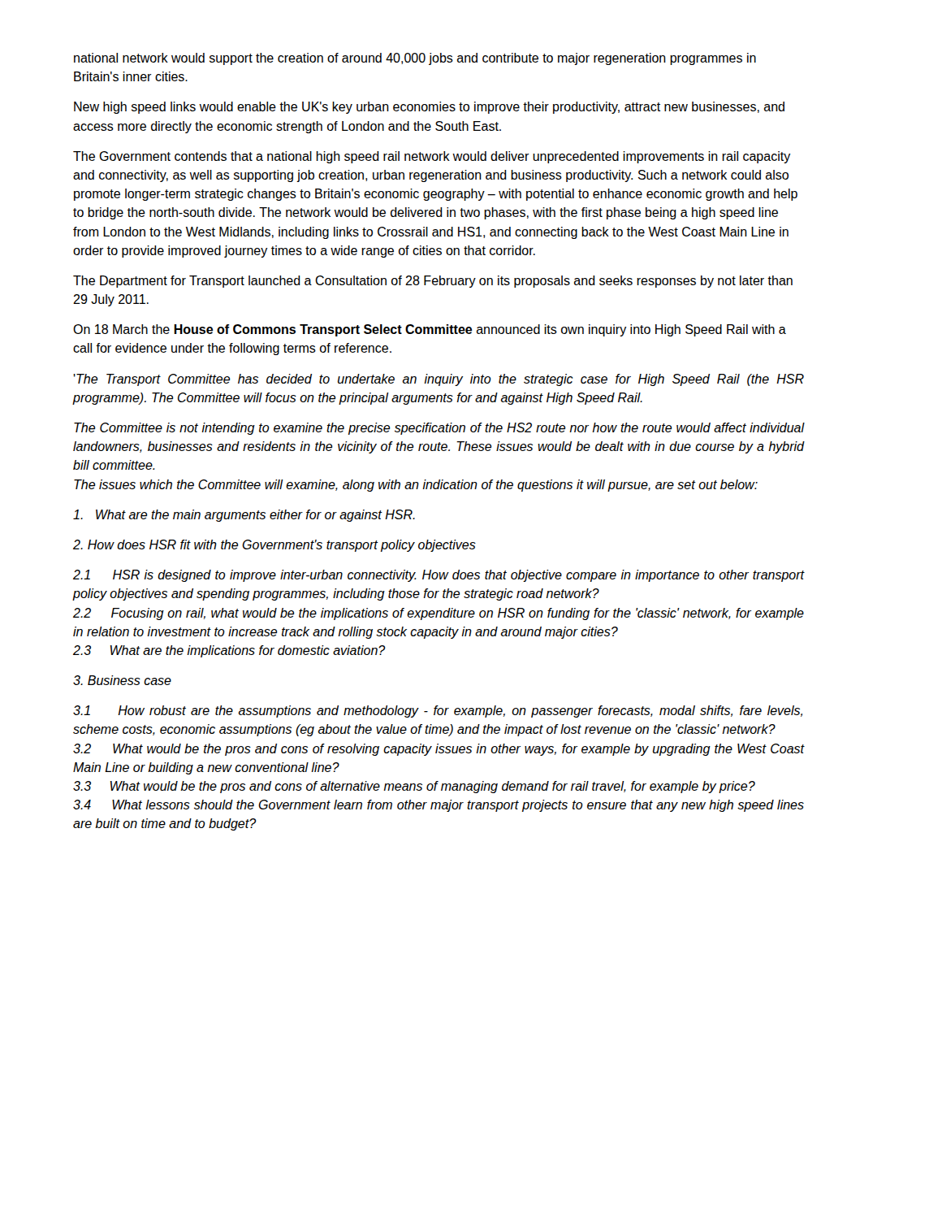national network would support the creation of around 40,000 jobs and contribute to major regeneration programmes in Britain's inner cities.
New high speed links would enable the UK's key urban economies to improve their productivity, attract new businesses, and access more directly the economic strength of London and the South East.
The Government contends that a national high speed rail network would deliver unprecedented improvements in rail capacity and connectivity, as well as supporting job creation, urban regeneration and business productivity. Such a network could also promote longer-term strategic changes to Britain's economic geography – with potential to enhance economic growth and help to bridge the north-south divide. The network would be delivered in two phases, with the first phase being a high speed line from London to the West Midlands, including links to Crossrail and HS1, and connecting back to the West Coast Main Line in order to provide improved journey times to a wide range of cities on that corridor.
The Department for Transport launched a Consultation of 28 February on its proposals and seeks responses by not later than 29 July 2011.
On 18 March the House of Commons Transport Select Committee announced its own inquiry into High Speed Rail with a call for evidence under the following terms of reference.
'The Transport Committee has decided to undertake an inquiry into the strategic case for High Speed Rail (the HSR programme). The Committee will focus on the principal arguments for and against High Speed Rail.
The Committee is not intending to examine the precise specification of the HS2 route nor how the route would affect individual landowners, businesses and residents in the vicinity of the route. These issues would be dealt with in due course by a hybrid bill committee.
The issues which the Committee will examine, along with an indication of the questions it will pursue, are set out below:
1. What are the main arguments either for or against HSR.
2. How does HSR fit with the Government's transport policy objectives
2.1 HSR is designed to improve inter-urban connectivity. How does that objective compare in importance to other transport policy objectives and spending programmes, including those for the strategic road network?
2.2 Focusing on rail, what would be the implications of expenditure on HSR on funding for the 'classic' network, for example in relation to investment to increase track and rolling stock capacity in and around major cities?
2.3 What are the implications for domestic aviation?
3. Business case
3.1 How robust are the assumptions and methodology - for example, on passenger forecasts, modal shifts, fare levels, scheme costs, economic assumptions (eg about the value of time) and the impact of lost revenue on the 'classic' network?
3.2 What would be the pros and cons of resolving capacity issues in other ways, for example by upgrading the West Coast Main Line or building a new conventional line?
3.3 What would be the pros and cons of alternative means of managing demand for rail travel, for example by price?
3.4 What lessons should the Government learn from other major transport projects to ensure that any new high speed lines are built on time and to budget?